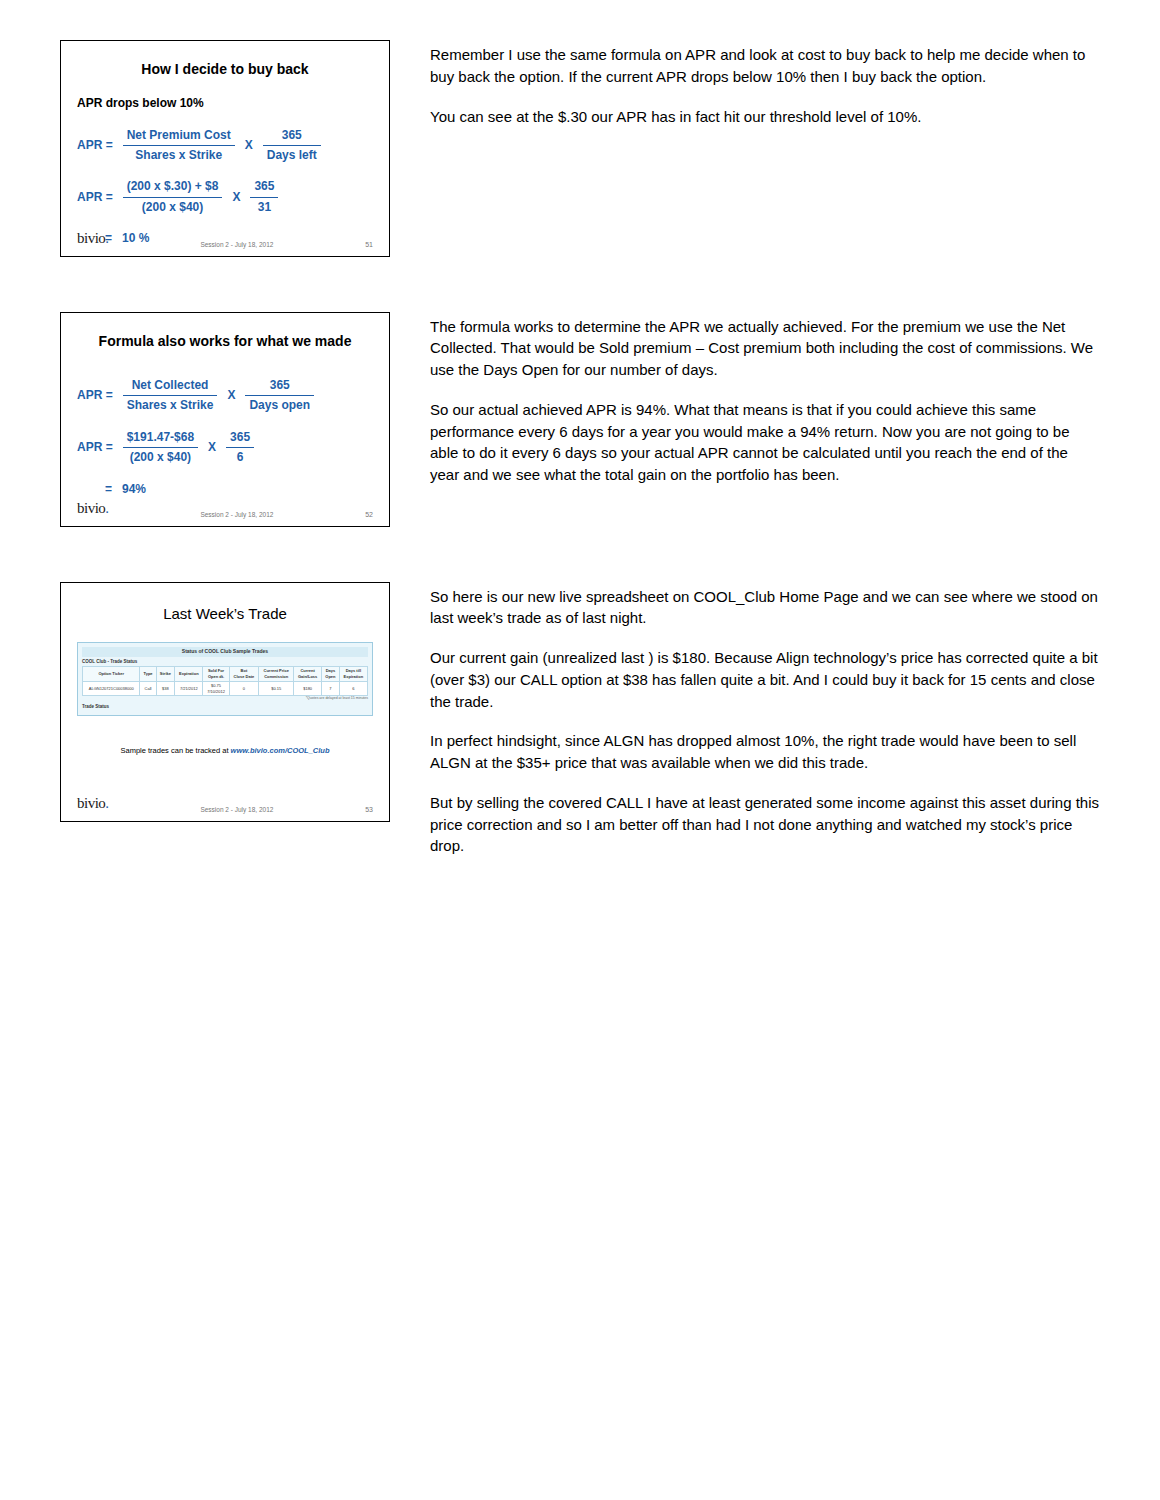How I decide to buy back
APR drops below 10%
APR = Net Premium Cost Shares x Strike X 365 Days left
APR = (200 x $.30) + $8 (200 x $40) X 365 31
= 10 %
bivio. Session 2 - July 18, 2012 51
Remember I use the same formula on APR and look at cost to buy back to help me decide when to buy back the option. If the current APR drops below 10% then I buy back the option.
You can see at the $.30 our APR has in fact hit our threshold level of 10%.
Formula also works for what we made
APR = Net Collected Shares x Strike X 365 Days open
APR = $191.47-$68 (200 x $40) X 365 6
= 94%
bivio. Session 2 - July 18, 2012 52
The formula works to determine the APR we actually achieved. For the premium we use the Net Collected. That would be Sold premium – Cost premium both including the cost of commissions. We use the Days Open for our number of days.
So our actual achieved APR is 94%. What that means is that if you could achieve this same performance every 6 days for a year you would make a 94% return. Now you are not going to be able to do it every 6 days so your actual APR cannot be calculated until you reach the end of the year and we see what the total gain on the portfolio has been.
Last Week’s Trade
Status of COOL Club Sample Trades
COOL Club - Trade Status
| Option Ticker | Type | Strike | Expiration | Sold For Open dt. | Bot Close Date | Current Price Commission | Current Gain/Loss | Days Open | Days till Expiration |
| --- | --- | --- | --- | --- | --- | --- | --- | --- | --- |
| ALGN120721C00038000 | Call | $38 | 7/21/2012 | $0.75 7/10/2012 | 0 | $0.15 | $180 | 7 | 6 |
*Quotes are delayed at least 15 minutes
Trade Status
Sample trades can be tracked at www.bivio.com/COOL_Club
bivio. Session 2 - July 18, 2012 53
So here is our new live spreadsheet on COOL_Club Home Page and we can see where we stood on last week’s trade as of last night.
Our current gain (unrealized last ) is $180. Because Align technology’s price has corrected quite a bit (over $3) our CALL option at $38 has fallen quite a bit. And I could buy it back for 15 cents and close the trade.
In perfect hindsight, since ALGN has dropped almost 10%, the right trade would have been to sell ALGN at the $35+ price that was available when we did this trade.
But by selling the covered CALL I have at least generated some income against this asset during this price correction and so I am better off than had I not done anything and watched my stock’s price drop.